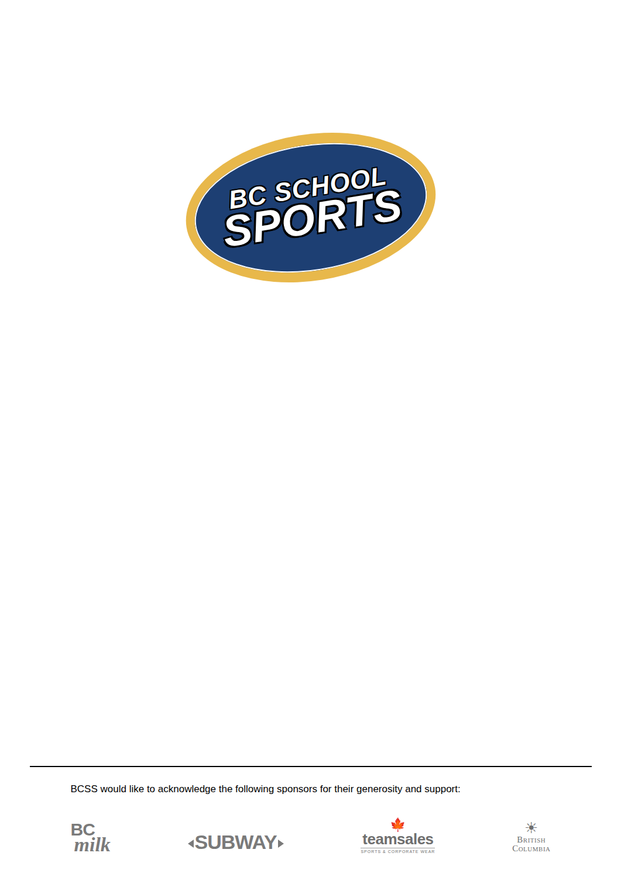BC SCHOOL SPORTS
BCSS would like to acknowledge the following sponsors for their generosity and support:
BC
milk
SUBWAY
🍁
teamsales
SPORTS & CORPORATE WEAR
☀
British
Columbia